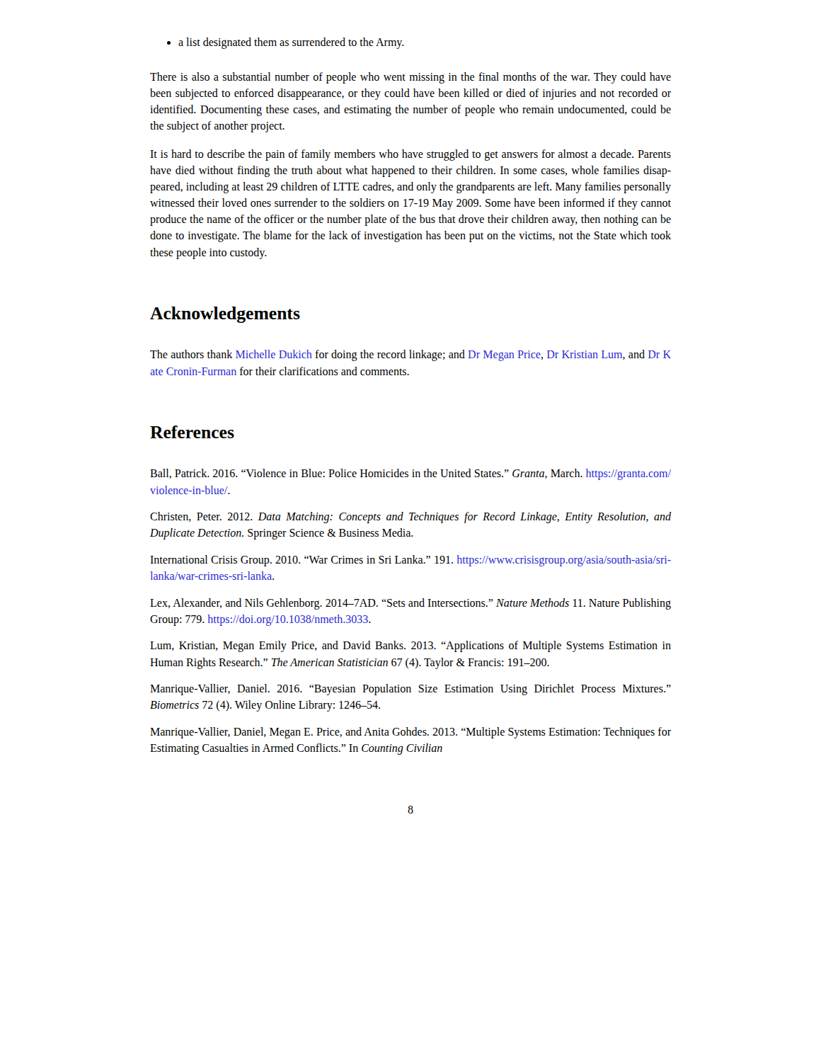a list designated them as surrendered to the Army.
There is also a substantial number of people who went missing in the final months of the war. They could have been subjected to enforced disappearance, or they could have been killed or died of injuries and not recorded or identified. Documenting these cases, and estimating the number of people who remain undocumented, could be the subject of another project.
It is hard to describe the pain of family members who have struggled to get answers for almost a decade. Parents have died without finding the truth about what happened to their children. In some cases, whole families disappeared, including at least 29 children of LTTE cadres, and only the grandparents are left. Many families personally witnessed their loved ones surrender to the soldiers on 17-19 May 2009. Some have been informed if they cannot produce the name of the officer or the number plate of the bus that drove their children away, then nothing can be done to investigate. The blame for the lack of investigation has been put on the victims, not the State which took these people into custody.
Acknowledgements
The authors thank Michelle Dukich for doing the record linkage; and Dr Megan Price, Dr Kristian Lum, and Dr Kate Cronin-Furman for their clarifications and comments.
References
Ball, Patrick. 2016. “Violence in Blue: Police Homicides in the United States.” Granta, March. https://granta.com/violence-in-blue/.
Christen, Peter. 2012. Data Matching: Concepts and Techniques for Record Linkage, Entity Resolution, and Duplicate Detection. Springer Science & Business Media.
International Crisis Group. 2010. “War Crimes in Sri Lanka.” 191. https://www.crisisgroup.org/asia/south-asia/sri-lanka/war-crimes-sri-lanka.
Lex, Alexander, and Nils Gehlenborg. 2014–7AD. “Sets and Intersections.” Nature Methods 11. Nature Publishing Group: 779. https://doi.org/10.1038/nmeth.3033.
Lum, Kristian, Megan Emily Price, and David Banks. 2013. “Applications of Multiple Systems Estimation in Human Rights Research.” The American Statistician 67 (4). Taylor & Francis: 191–200.
Manrique-Vallier, Daniel. 2016. “Bayesian Population Size Estimation Using Dirichlet Process Mixtures.” Biometrics 72 (4). Wiley Online Library: 1246–54.
Manrique-Vallier, Daniel, Megan E. Price, and Anita Gohdes. 2013. “Multiple Systems Estimation: Techniques for Estimating Casualties in Armed Conflicts.” In Counting Civilian
8